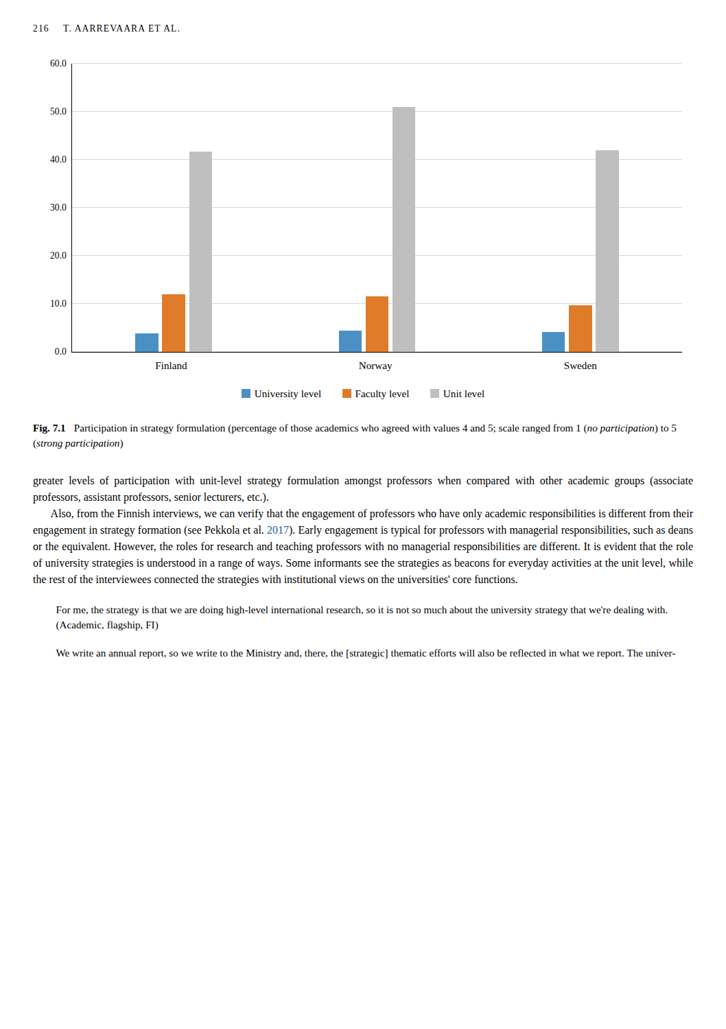216 T. AARREVAARA ET AL.
60.0
50.0
40.0
30.0
20.0
10.0
0.0
Finland Norway Sweden
University level Faculty level Unit level
Fig. 7.1 Participation in strategy formulation (percentage of those academics who agreed with values 4 and 5; scale ranged from 1 (no participation) to 5 (strong participation)
greater levels of participation with unit-level strategy formulation amongst professors when compared with other academic groups (associate professors, assistant professors, senior lecturers, etc.).
Also, from the Finnish interviews, we can verify that the engagement of professors who have only academic responsibilities is different from their engagement in strategy formation (see Pekkola et al. 2017). Early engagement is typical for professors with managerial responsibilities, such as deans or the equivalent. However, the roles for research and teaching professors with no managerial responsibilities are different. It is evident that the role of university strategies is understood in a range of ways. Some informants see the strategies as beacons for everyday activities at the unit level, while the rest of the interviewees connected the strategies with institutional views on the universities' core functions.
For me, the strategy is that we are doing high-level international research, so it is not so much about the university strategy that we're dealing with. (Academic, flagship, FI)
We write an annual report, so we write to the Ministry and, there, the [strategic] thematic efforts will also be reflected in what we report. The univer-